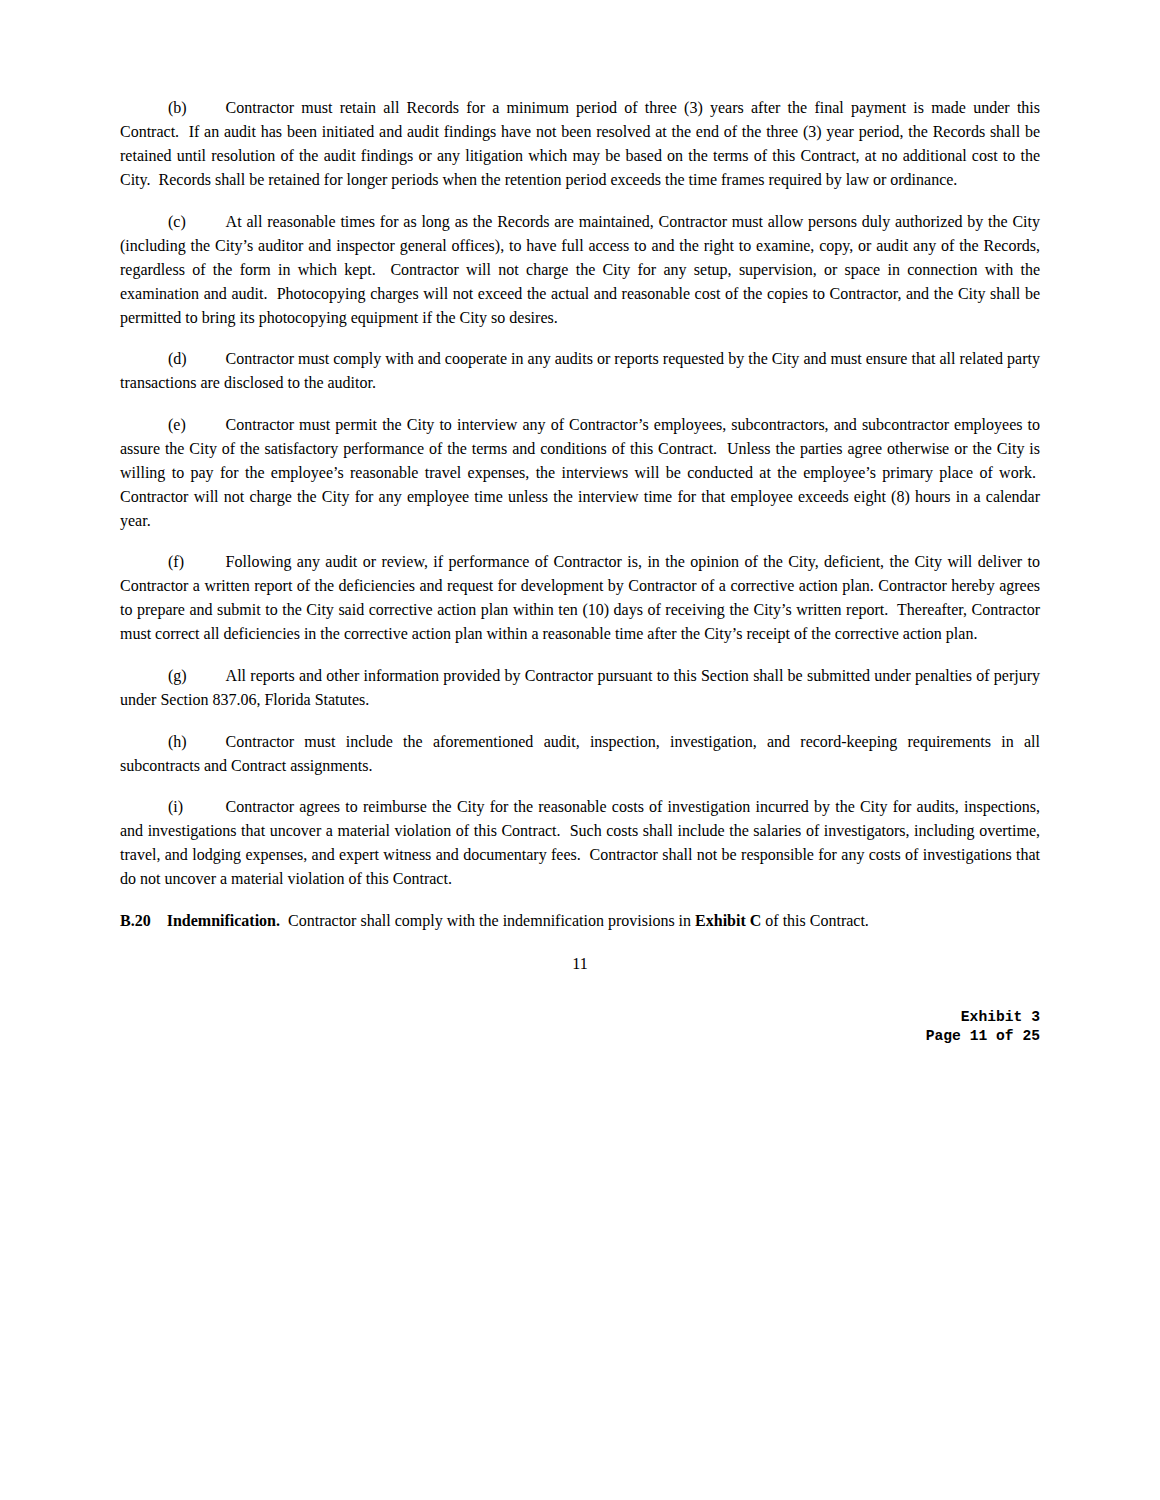(b) Contractor must retain all Records for a minimum period of three (3) years after the final payment is made under this Contract. If an audit has been initiated and audit findings have not been resolved at the end of the three (3) year period, the Records shall be retained until resolution of the audit findings or any litigation which may be based on the terms of this Contract, at no additional cost to the City. Records shall be retained for longer periods when the retention period exceeds the time frames required by law or ordinance.
(c) At all reasonable times for as long as the Records are maintained, Contractor must allow persons duly authorized by the City (including the City’s auditor and inspector general offices), to have full access to and the right to examine, copy, or audit any of the Records, regardless of the form in which kept. Contractor will not charge the City for any setup, supervision, or space in connection with the examination and audit. Photocopying charges will not exceed the actual and reasonable cost of the copies to Contractor, and the City shall be permitted to bring its photocopying equipment if the City so desires.
(d) Contractor must comply with and cooperate in any audits or reports requested by the City and must ensure that all related party transactions are disclosed to the auditor.
(e) Contractor must permit the City to interview any of Contractor’s employees, subcontractors, and subcontractor employees to assure the City of the satisfactory performance of the terms and conditions of this Contract. Unless the parties agree otherwise or the City is willing to pay for the employee’s reasonable travel expenses, the interviews will be conducted at the employee’s primary place of work. Contractor will not charge the City for any employee time unless the interview time for that employee exceeds eight (8) hours in a calendar year.
(f) Following any audit or review, if performance of Contractor is, in the opinion of the City, deficient, the City will deliver to Contractor a written report of the deficiencies and request for development by Contractor of a corrective action plan. Contractor hereby agrees to prepare and submit to the City said corrective action plan within ten (10) days of receiving the City’s written report. Thereafter, Contractor must correct all deficiencies in the corrective action plan within a reasonable time after the City’s receipt of the corrective action plan.
(g) All reports and other information provided by Contractor pursuant to this Section shall be submitted under penalties of perjury under Section 837.06, Florida Statutes.
(h) Contractor must include the aforementioned audit, inspection, investigation, and record-keeping requirements in all subcontracts and Contract assignments.
(i) Contractor agrees to reimburse the City for the reasonable costs of investigation incurred by the City for audits, inspections, and investigations that uncover a material violation of this Contract. Such costs shall include the salaries of investigators, including overtime, travel, and lodging expenses, and expert witness and documentary fees. Contractor shall not be responsible for any costs of investigations that do not uncover a material violation of this Contract.
B.20 Indemnification. Contractor shall comply with the indemnification provisions in Exhibit C of this Contract.
11
Exhibit 3
Page 11 of 25